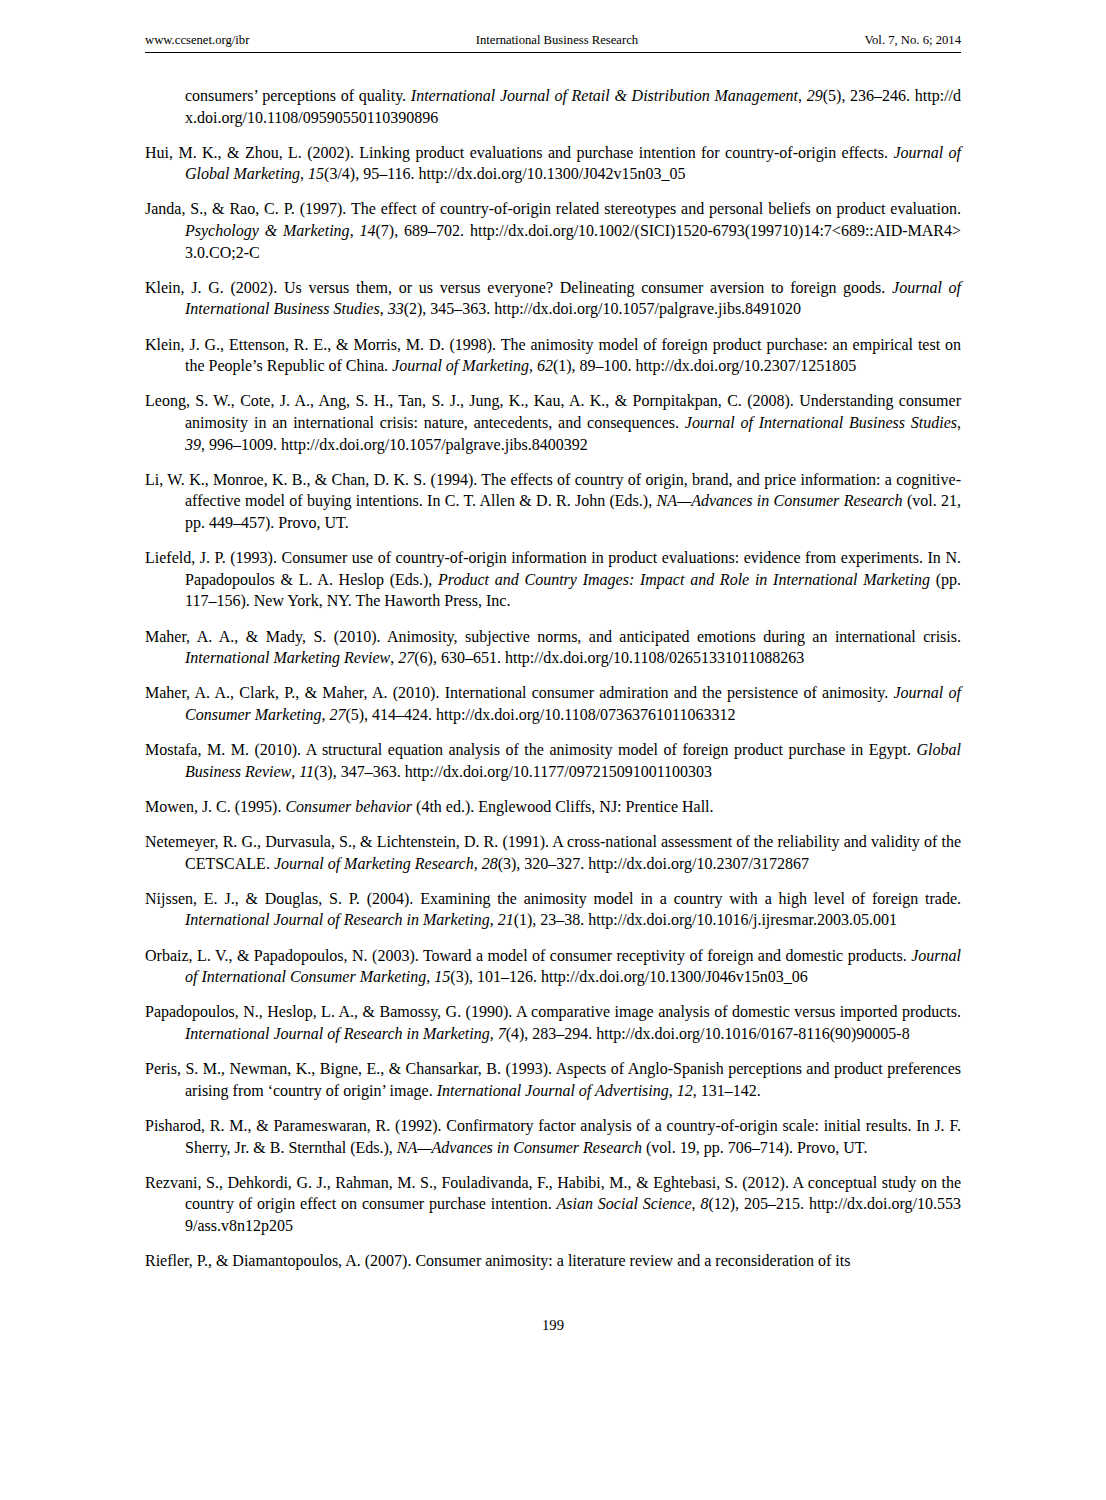www.ccsenet.org/ibr International Business Research Vol. 7, No. 6; 2014
consumers’ perceptions of quality. International Journal of Retail & Distribution Management, 29(5), 236–246. http://dx.doi.org/10.1108/09590550110390896
Hui, M. K., & Zhou, L. (2002). Linking product evaluations and purchase intention for country-of-origin effects. Journal of Global Marketing, 15(3/4), 95–116. http://dx.doi.org/10.1300/J042v15n03_05
Janda, S., & Rao, C. P. (1997). The effect of country-of-origin related stereotypes and personal beliefs on product evaluation. Psychology & Marketing, 14(7), 689–702. http://dx.doi.org/10.1002/(SICI)1520-6793(199710)14:7<689::AID-MAR4>3.0.CO;2-C
Klein, J. G. (2002). Us versus them, or us versus everyone? Delineating consumer aversion to foreign goods. Journal of International Business Studies, 33(2), 345–363. http://dx.doi.org/10.1057/palgrave.jibs.8491020
Klein, J. G., Ettenson, R. E., & Morris, M. D. (1998). The animosity model of foreign product purchase: an empirical test on the People’s Republic of China. Journal of Marketing, 62(1), 89–100. http://dx.doi.org/10.2307/1251805
Leong, S. W., Cote, J. A., Ang, S. H., Tan, S. J., Jung, K., Kau, A. K., & Pornpitakpan, C. (2008). Understanding consumer animosity in an international crisis: nature, antecedents, and consequences. Journal of International Business Studies, 39, 996–1009. http://dx.doi.org/10.1057/palgrave.jibs.8400392
Li, W. K., Monroe, K. B., & Chan, D. K. S. (1994). The effects of country of origin, brand, and price information: a cognitive-affective model of buying intentions. In C. T. Allen & D. R. John (Eds.), NA—Advances in Consumer Research (vol. 21, pp. 449–457). Provo, UT.
Liefeld, J. P. (1993). Consumer use of country-of-origin information in product evaluations: evidence from experiments. In N. Papadopoulos & L. A. Heslop (Eds.), Product and Country Images: Impact and Role in International Marketing (pp. 117–156). New York, NY. The Haworth Press, Inc.
Maher, A. A., & Mady, S. (2010). Animosity, subjective norms, and anticipated emotions during an international crisis. International Marketing Review, 27(6), 630–651. http://dx.doi.org/10.1108/02651331011088263
Maher, A. A., Clark, P., & Maher, A. (2010). International consumer admiration and the persistence of animosity. Journal of Consumer Marketing, 27(5), 414–424. http://dx.doi.org/10.1108/07363761011063312
Mostafa, M. M. (2010). A structural equation analysis of the animosity model of foreign product purchase in Egypt. Global Business Review, 11(3), 347–363. http://dx.doi.org/10.1177/097215091001100303
Mowen, J. C. (1995). Consumer behavior (4th ed.). Englewood Cliffs, NJ: Prentice Hall.
Netemeyer, R. G., Durvasula, S., & Lichtenstein, D. R. (1991). A cross-national assessment of the reliability and validity of the CETSCALE. Journal of Marketing Research, 28(3), 320–327. http://dx.doi.org/10.2307/3172867
Nijssen, E. J., & Douglas, S. P. (2004). Examining the animosity model in a country with a high level of foreign trade. International Journal of Research in Marketing, 21(1), 23–38. http://dx.doi.org/10.1016/j.ijresmar.2003.05.001
Orbaiz, L. V., & Papadopoulos, N. (2003). Toward a model of consumer receptivity of foreign and domestic products. Journal of International Consumer Marketing, 15(3), 101–126. http://dx.doi.org/10.1300/J046v15n03_06
Papadopoulos, N., Heslop, L. A., & Bamossy, G. (1990). A comparative image analysis of domestic versus imported products. International Journal of Research in Marketing, 7(4), 283–294. http://dx.doi.org/10.1016/0167-8116(90)90005-8
Peris, S. M., Newman, K., Bigne, E., & Chansarkar, B. (1993). Aspects of Anglo-Spanish perceptions and product preferences arising from ‘country of origin’ image. International Journal of Advertising, 12, 131–142.
Pisharod, R. M., & Parameswaran, R. (1992). Confirmatory factor analysis of a country-of-origin scale: initial results. In J. F. Sherry, Jr. & B. Sternthal (Eds.), NA—Advances in Consumer Research (vol. 19, pp. 706–714). Provo, UT.
Rezvani, S., Dehkordi, G. J., Rahman, M. S., Fouladivanda, F., Habibi, M., & Eghtebasi, S. (2012). A conceptual study on the country of origin effect on consumer purchase intention. Asian Social Science, 8(12), 205–215. http://dx.doi.org/10.5539/ass.v8n12p205
Riefler, P., & Diamantopoulos, A. (2007). Consumer animosity: a literature review and a reconsideration of its
199